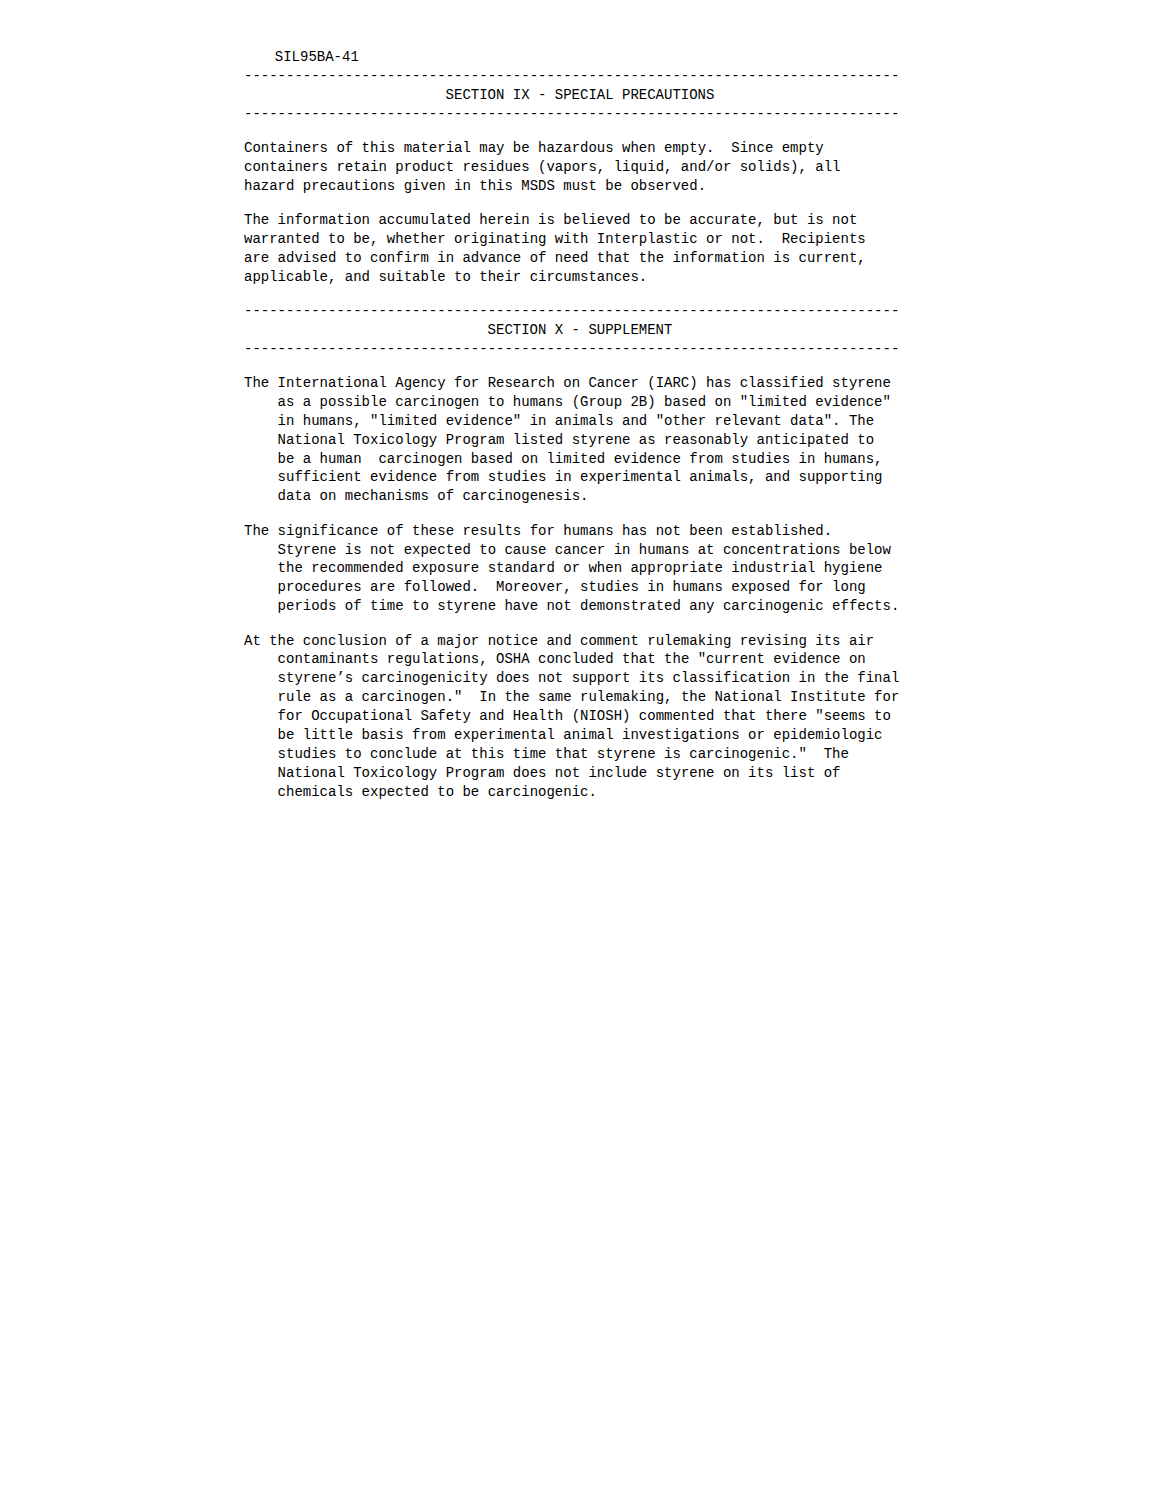SIL95BA-41
------------------------------------------------------------------------------
SECTION IX - SPECIAL PRECAUTIONS
------------------------------------------------------------------------------
Containers of this material may be hazardous when empty.  Since empty
containers retain product residues (vapors, liquid, and/or solids), all
hazard precautions given in this MSDS must be observed.
The information accumulated herein is believed to be accurate, but is not
warranted to be, whether originating with Interplastic or not.  Recipients
are advised to confirm in advance of need that the information is current,
applicable, and suitable to their circumstances.
------------------------------------------------------------------------------
SECTION X - SUPPLEMENT
------------------------------------------------------------------------------
The International Agency for Research on Cancer (IARC) has classified styrene
    as a possible carcinogen to humans (Group 2B) based on "limited evidence"
    in humans, "limited evidence" in animals and "other relevant data". The
    National Toxicology Program listed styrene as reasonably anticipated to
    be a human  carcinogen based on limited evidence from studies in humans,
    sufficient evidence from studies in experimental animals, and supporting
    data on mechanisms of carcinogenesis.
The significance of these results for humans has not been established.
    Styrene is not expected to cause cancer in humans at concentrations below
    the recommended exposure standard or when appropriate industrial hygiene
    procedures are followed.  Moreover, studies in humans exposed for long
    periods of time to styrene have not demonstrated any carcinogenic effects.
At the conclusion of a major notice and comment rulemaking revising its air
    contaminants regulations, OSHA concluded that the "current evidence on
    styrene’s carcinogenicity does not support its classification in the final
    rule as a carcinogen."  In the same rulemaking, the National Institute for
    for Occupational Safety and Health (NIOSH) commented that there "seems to
    be little basis from experimental animal investigations or epidemiologic
    studies to conclude at this time that styrene is carcinogenic."  The
    National Toxicology Program does not include styrene on its list of
    chemicals expected to be carcinogenic.